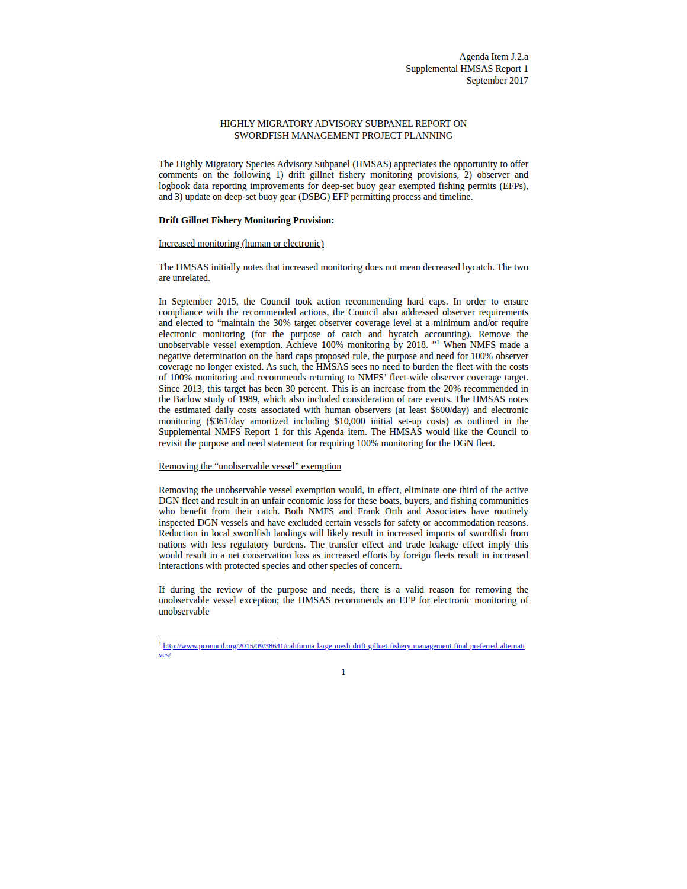Agenda Item J.2.a
Supplemental HMSAS Report 1
September 2017
HIGHLY MIGRATORY ADVISORY SUBPANEL REPORT ON
SWORDFISH MANAGEMENT PROJECT PLANNING
The Highly Migratory Species Advisory Subpanel (HMSAS) appreciates the opportunity to offer comments on the following 1) drift gillnet fishery monitoring provisions, 2) observer and logbook data reporting improvements for deep-set buoy gear exempted fishing permits (EFPs), and 3) update on deep-set buoy gear (DSBG) EFP permitting process and timeline.
Drift Gillnet Fishery Monitoring Provision:
Increased monitoring (human or electronic)
The HMSAS initially notes that increased monitoring does not mean decreased bycatch. The two are unrelated.
In September 2015, the Council took action recommending hard caps. In order to ensure compliance with the recommended actions, the Council also addressed observer requirements and elected to “maintain the 30% target observer coverage level at a minimum and/or require electronic monitoring (for the purpose of catch and bycatch accounting). Remove the unobservable vessel exemption. Achieve 100% monitoring by 2018. ”1 When NMFS made a negative determination on the hard caps proposed rule, the purpose and need for 100% observer coverage no longer existed. As such, the HMSAS sees no need to burden the fleet with the costs of 100% monitoring and recommends returning to NMFS’ fleet-wide observer coverage target. Since 2013, this target has been 30 percent. This is an increase from the 20% recommended in the Barlow study of 1989, which also included consideration of rare events. The HMSAS notes the estimated daily costs associated with human observers (at least $600/day) and electronic monitoring ($361/day amortized including $10,000 initial set-up costs) as outlined in the Supplemental NMFS Report 1 for this Agenda item. The HMSAS would like the Council to revisit the purpose and need statement for requiring 100% monitoring for the DGN fleet.
Removing the “unobservable vessel” exemption
Removing the unobservable vessel exemption would, in effect, eliminate one third of the active DGN fleet and result in an unfair economic loss for these boats, buyers, and fishing communities who benefit from their catch. Both NMFS and Frank Orth and Associates have routinely inspected DGN vessels and have excluded certain vessels for safety or accommodation reasons. Reduction in local swordfish landings will likely result in increased imports of swordfish from nations with less regulatory burdens. The transfer effect and trade leakage effect imply this would result in a net conservation loss as increased efforts by foreign fleets result in increased interactions with protected species and other species of concern.
If during the review of the purpose and needs, there is a valid reason for removing the unobservable vessel exception; the HMSAS recommends an EFP for electronic monitoring of unobservable
1 http://www.pcouncil.org/2015/09/38641/california-large-mesh-drift-gillnet-fishery-management-final-preferred-alternatives/
1